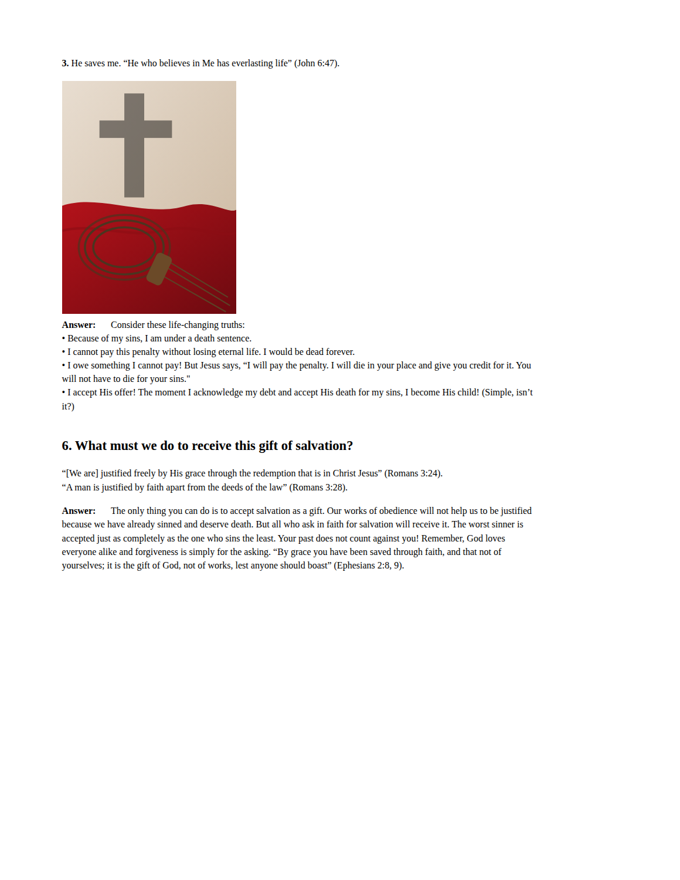3. He saves me. “He who believes in Me has everlasting life” (John 6:47).
Answer: Consider these life-changing truths:
• Because of my sins, I am under a death sentence.
• I cannot pay this penalty without losing eternal life. I would be dead forever.
• I owe something I cannot pay! But Jesus says, “I will pay the penalty. I will die in your place and give you credit for it. You will not have to die for your sins."
• I accept His offer! The moment I acknowledge my debt and accept His death for my sins, I become His child! (Simple, isn’t it?)
6. What must we do to receive this gift of salvation?
“[We are] justified freely by His grace through the redemption that is in Christ Jesus” (Romans 3:24).
“A man is justified by faith apart from the deeds of the law” (Romans 3:28).
Answer: The only thing you can do is to accept salvation as a gift. Our works of obedience will not help us to be justified because we have already sinned and deserve death. But all who ask in faith for salvation will receive it. The worst sinner is accepted just as completely as the one who sins the least. Your past does not count against you! Remember, God loves everyone alike and forgiveness is simply for the asking. “By grace you have been saved through faith, and that not of yourselves; it is the gift of God, not of works, lest anyone should boast” (Ephesians 2:8, 9).